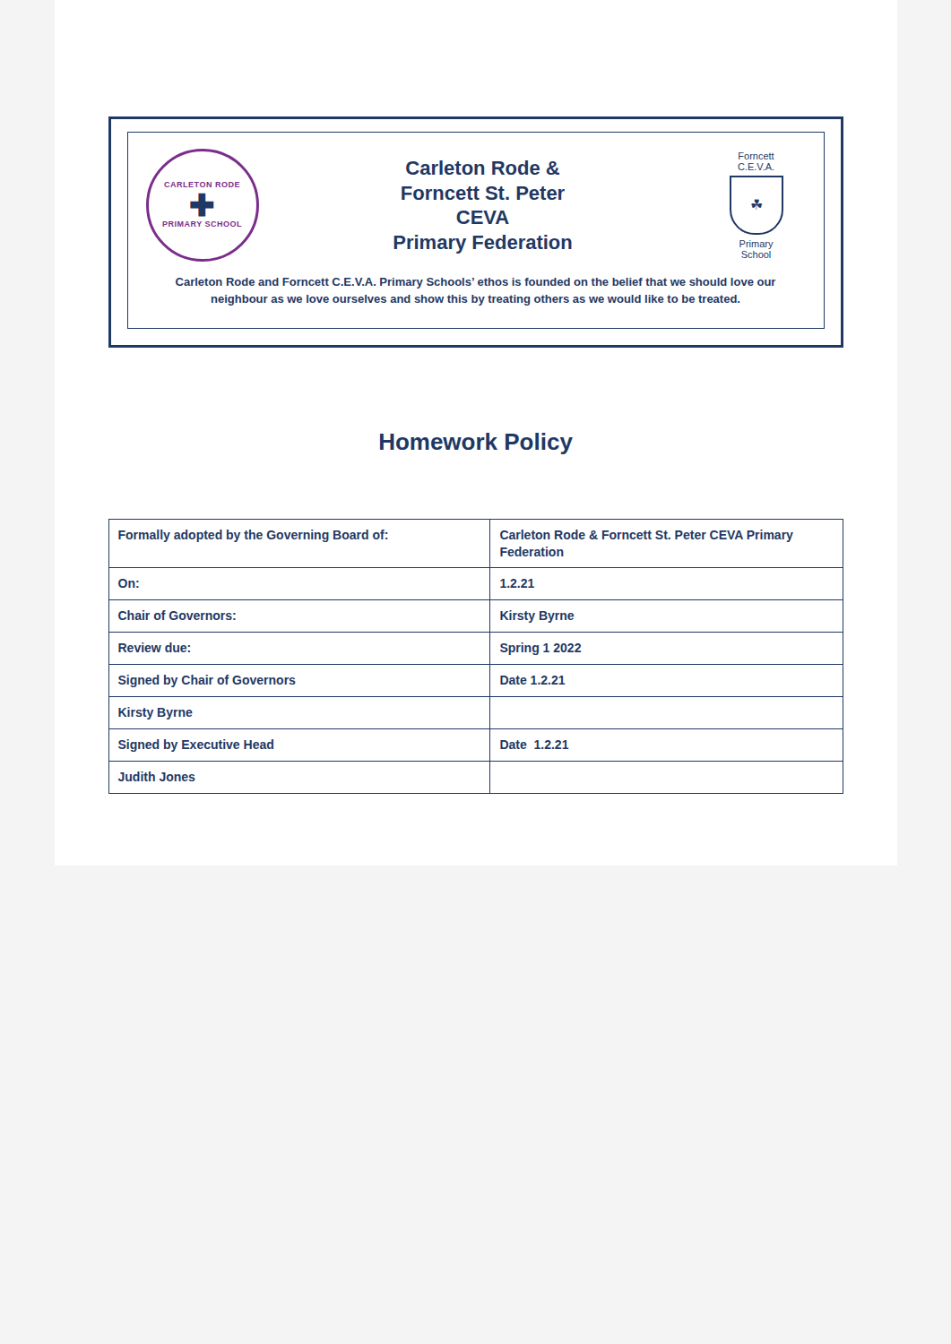Carleton Rode ✚ Primary School
Carleton Rode &
Forncett St. Peter
CEVA
Primary Federation
Forncett
C.E.V.A.
☘
Primary
School
Carleton Rode and Forncett C.E.V.A. Primary Schools’ ethos is founded on the belief that we should love our neighbour as we love ourselves and show this by treating others as we would like to be treated.
Homework Policy
| Formally adopted by the Governing Board of: | Carleton Rode & Forncett St. Peter CEVA Primary Federation |
| On: | 1.2.21 |
| Chair of Governors: | Kirsty Byrne |
| Review due: | Spring 1 2022 |
| Signed by Chair of Governors | Date 1.2.21 |
| Kirsty Byrne | |
| Signed by Executive Head | Date 1.2.21 |
| Judith Jones | |